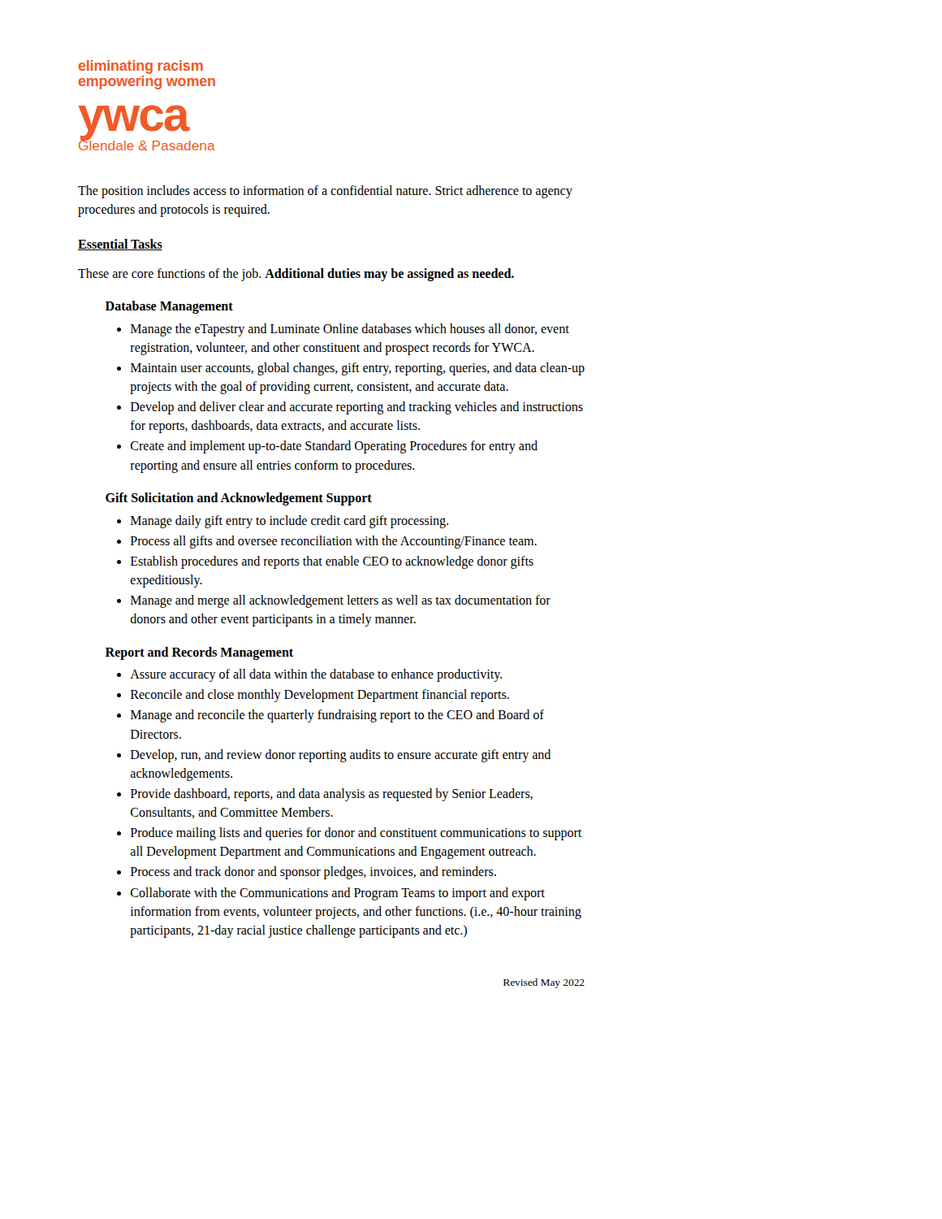eliminating racism
empowering women
ywca
Glendale & Pasadena
The position includes access to information of a confidential nature. Strict adherence to agency procedures and protocols is required.
Essential Tasks
These are core functions of the job. Additional duties may be assigned as needed.
Database Management
Manage the eTapestry and Luminate Online databases which houses all donor, event registration, volunteer, and other constituent and prospect records for YWCA.
Maintain user accounts, global changes, gift entry, reporting, queries, and data clean-up projects with the goal of providing current, consistent, and accurate data.
Develop and deliver clear and accurate reporting and tracking vehicles and instructions for reports, dashboards, data extracts, and accurate lists.
Create and implement up-to-date Standard Operating Procedures for entry and reporting and ensure all entries conform to procedures.
Gift Solicitation and Acknowledgement Support
Manage daily gift entry to include credit card gift processing.
Process all gifts and oversee reconciliation with the Accounting/Finance team.
Establish procedures and reports that enable CEO to acknowledge donor gifts expeditiously.
Manage and merge all acknowledgement letters as well as tax documentation for donors and other event participants in a timely manner.
Report and Records Management
Assure accuracy of all data within the database to enhance productivity.
Reconcile and close monthly Development Department financial reports.
Manage and reconcile the quarterly fundraising report to the CEO and Board of Directors.
Develop, run, and review donor reporting audits to ensure accurate gift entry and acknowledgements.
Provide dashboard, reports, and data analysis as requested by Senior Leaders, Consultants, and Committee Members.
Produce mailing lists and queries for donor and constituent communications to support all Development Department and Communications and Engagement outreach.
Process and track donor and sponsor pledges, invoices, and reminders.
Collaborate with the Communications and Program Teams to import and export information from events, volunteer projects, and other functions. (i.e., 40-hour training participants, 21-day racial justice challenge participants and etc.)
Revised May 2022